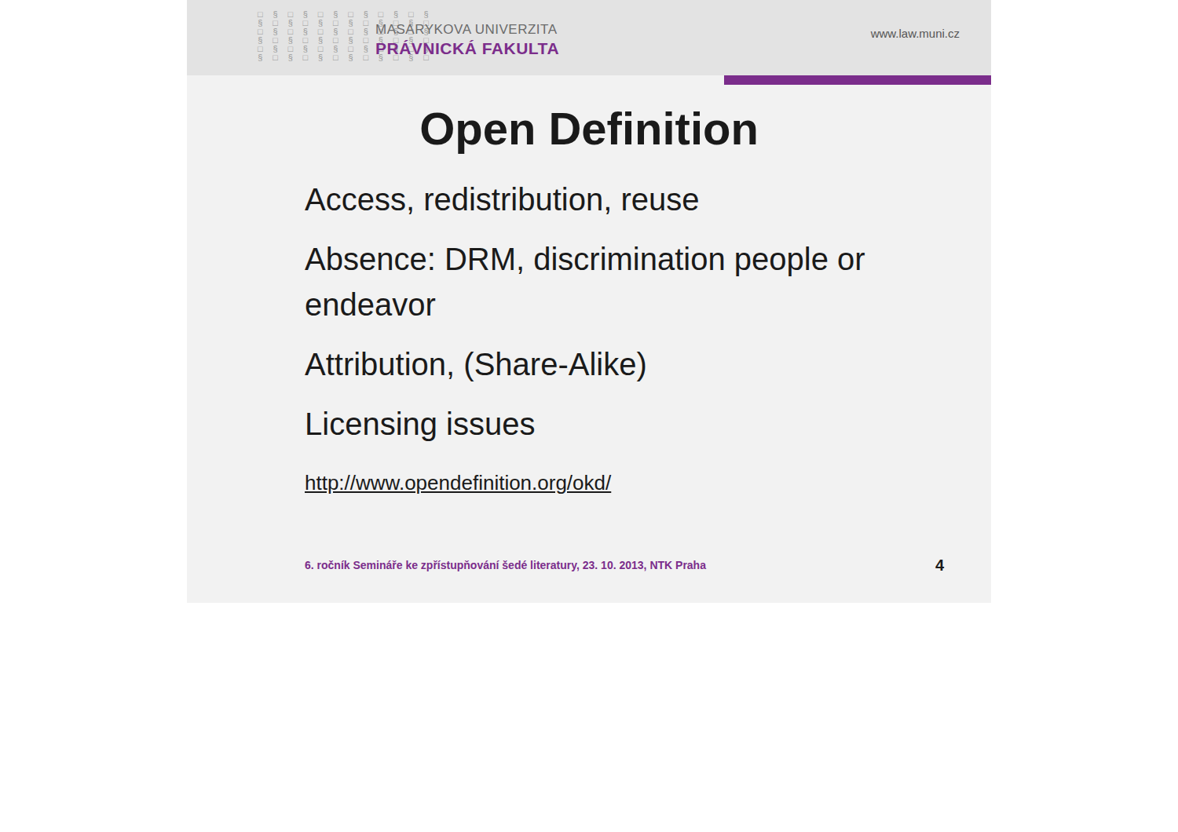□ § □ § □ § □ § □ § □ § § □ § □ § □ § □ § □ § □ □ § □ § □ § □ § □ § □ § § □ § □ § □ § □ § □ § □ □ § □ § □ § □ § □ § □ § § □ § □ § □ § □ § □ § □
MASARYKOVA UNIVERZITA
PRÁVNICKÁ FAKULTA
www.law.muni.cz
Open Definition
Access, redistribution, reuse
Absence: DRM, discrimination people or endeavor
Attribution, (Share-Alike)
Licensing issues
http://www.opendefinition.org/okd/
6. ročník Semináře ke zpřístupňování šedé literatury, 23. 10. 2013, NTK Praha
4